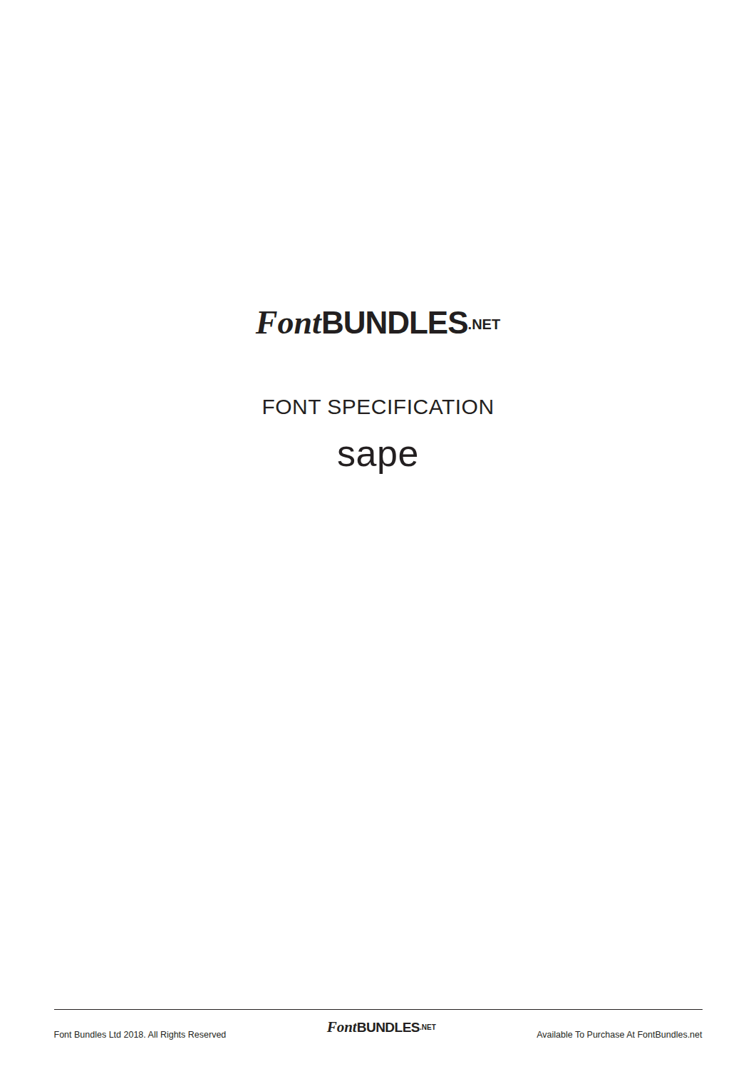Font BUNDLES.NET
FONT SPECIFICATION
sape
Font Bundles Ltd 2018. All Rights Reserved
Font BUNDLES.NET
Available To Purchase At FontBundles.net